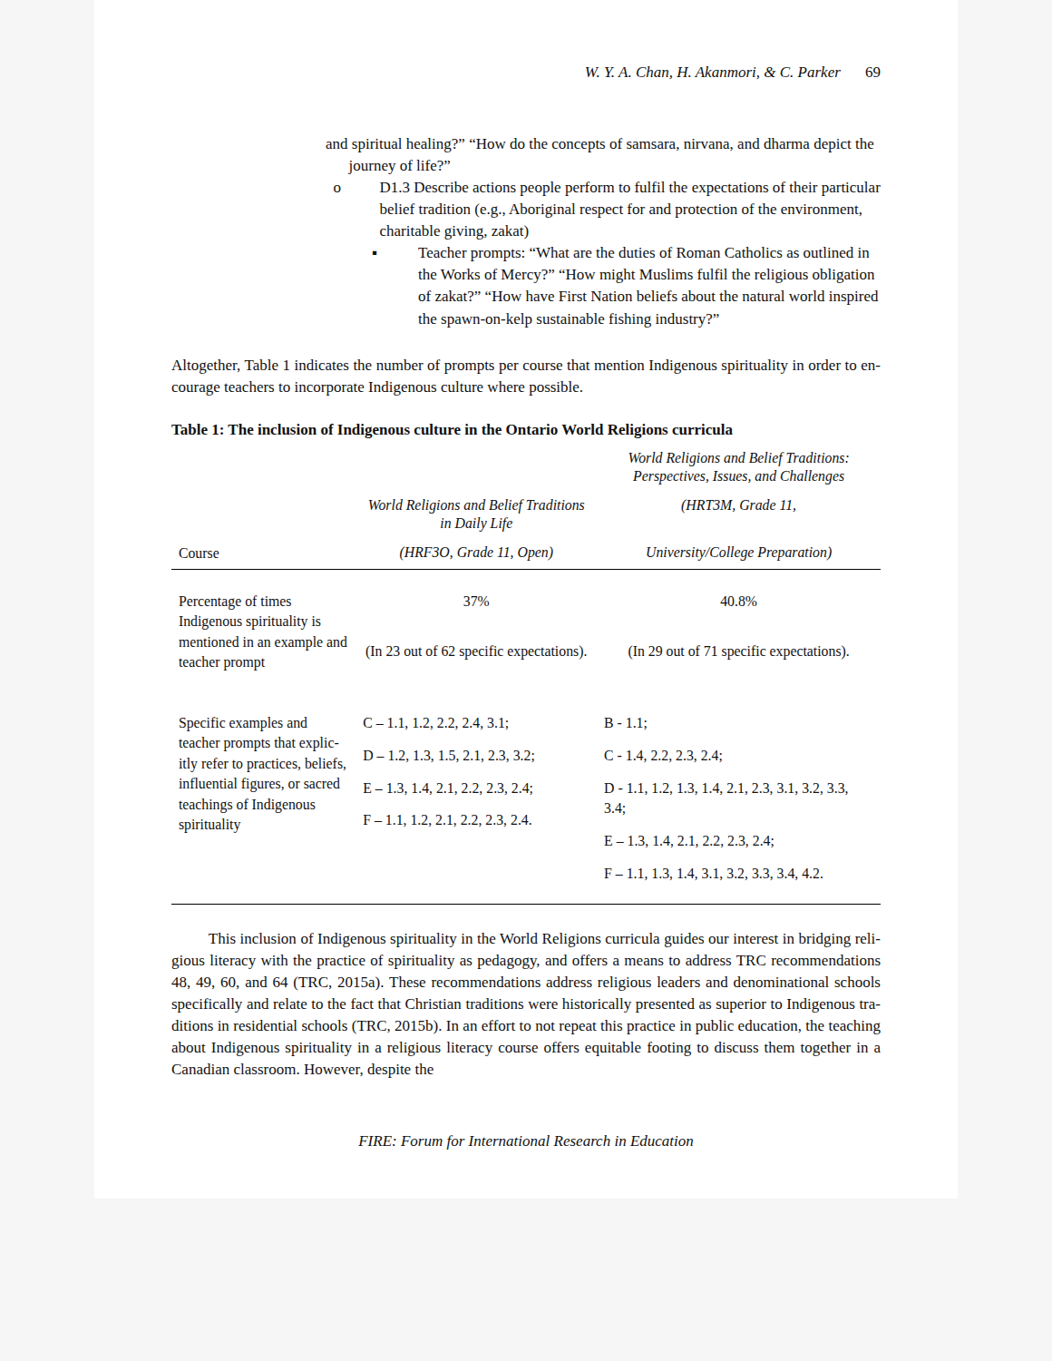W. Y. A. Chan, H. Akanmori, & C. Parker69
and spiritual healing?” “How do the concepts of samsara, nirvana, and dharma depict the journey of life?”
o D1.3 Describe actions people perform to fulfil the expectations of their particular belief tradition (e.g., Aboriginal respect for and protection of the environment, charitable giving, zakat)
▪Teacher prompts: “What are the duties of Roman Catholics as outlined in the Works of Mercy?” “How might Muslims fulfil the religious obligation of zakat?” “How have First Nation beliefs about the natural world inspired the spawn-on-kelp sustainable fishing industry?”
Altogether, Table 1 indicates the number of prompts per course that mention Indigenous spirituality in order to encourage teachers to incorporate Indigenous culture where possible.
Table 1: The inclusion of Indigenous culture in the Ontario World Religions curricula
| | | World Religions and Belief Traditions: Perspectives, Issues, and Challenges |
| --- | --- | --- |
| | World Religions and Belief Traditions in Daily Life | (HRT3M, Grade 11, |
| Course | (HRF3O, Grade 11, Open) | University/College Preparation) |
| Percentage of times Indigenous spirituality is mentioned in an example and teacher prompt | 37% (In 23 out of 62 specific expectations). | 40.8% (In 29 out of 71 specific expectations). |
| Specific examples and teacher prompts that explicitly refer to practices, beliefs, influential figures, or sacred teachings of Indigenous spirituality | C – 1.1, 1.2, 2.2, 2.4, 3.1; D – 1.2, 1.3, 1.5, 2.1, 2.3, 3.2; E – 1.3, 1.4, 2.1, 2.2, 2.3, 2.4; F – 1.1, 1.2, 2.1, 2.2, 2.3, 2.4. | B - 1.1; C - 1.4, 2.2, 2.3, 2.4; D - 1.1, 1.2, 1.3, 1.4, 2.1, 2.3, 3.1, 3.2, 3.3, 3.4; E – 1.3, 1.4, 2.1, 2.2, 2.3, 2.4; F – 1.1, 1.3, 1.4, 3.1, 3.2, 3.3, 3.4, 4.2. |
This inclusion of Indigenous spirituality in the World Religions curricula guides our interest in bridging religious literacy with the practice of spirituality as pedagogy, and offers a means to address TRC recommendations 48, 49, 60, and 64 (TRC, 2015a). These recommendations address religious leaders and denominational schools specifically and relate to the fact that Christian traditions were historically presented as superior to Indigenous traditions in residential schools (TRC, 2015b). In an effort to not repeat this practice in public education, the teaching about Indigenous spirituality in a religious literacy course offers equitable footing to discuss them together in a Canadian classroom. However, despite the
FIRE: Forum for International Research in Education